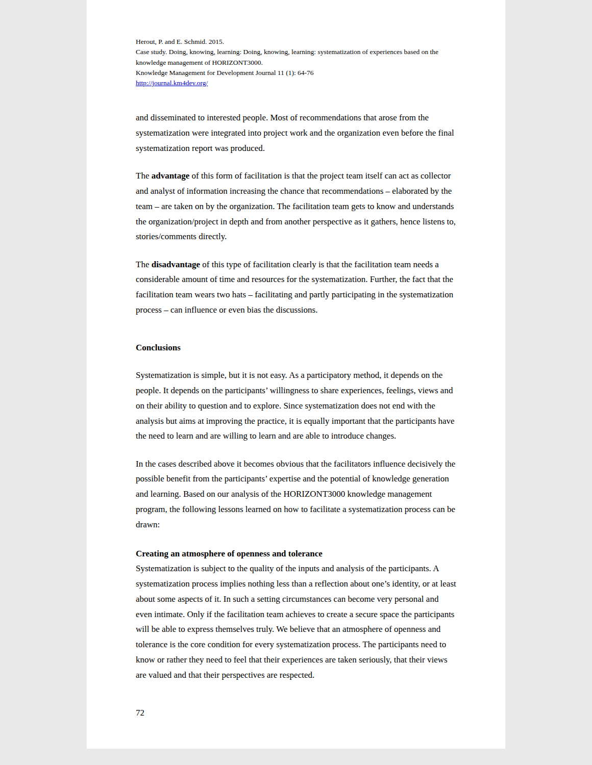Herout, P. and E. Schmid. 2015.
Case study. Doing, knowing, learning: Doing, knowing, learning: systematization of experiences based on the knowledge management of HORIZONT3000.
Knowledge Management for Development Journal 11 (1): 64-76
http://journal.km4dev.org/
and disseminated to interested people. Most of recommendations that arose from the systematization were integrated into project work and the organization even before the final systematization report was produced.
The advantage of this form of facilitation is that the project team itself can act as collector and analyst of information increasing the chance that recommendations – elaborated by the team – are taken on by the organization. The facilitation team gets to know and understands the organization/project in depth and from another perspective as it gathers, hence listens to, stories/comments directly.
The disadvantage of this type of facilitation clearly is that the facilitation team needs a considerable amount of time and resources for the systematization. Further, the fact that the facilitation team wears two hats – facilitating and partly participating in the systematization process – can influence or even bias the discussions.
Conclusions
Systematization is simple, but it is not easy. As a participatory method, it depends on the people. It depends on the participants’ willingness to share experiences, feelings, views and on their ability to question and to explore. Since systematization does not end with the analysis but aims at improving the practice, it is equally important that the participants have the need to learn and are willing to learn and are able to introduce changes.
In the cases described above it becomes obvious that the facilitators influence decisively the possible benefit from the participants’ expertise and the potential of knowledge generation and learning. Based on our analysis of the HORIZONT3000 knowledge management program, the following lessons learned on how to facilitate a systematization process can be drawn:
Creating an atmosphere of openness and tolerance
Systematization is subject to the quality of the inputs and analysis of the participants. A systematization process implies nothing less than a reflection about one’s identity, or at least about some aspects of it. In such a setting circumstances can become very personal and even intimate. Only if the facilitation team achieves to create a secure space the participants will be able to express themselves truly. We believe that an atmosphere of openness and tolerance is the core condition for every systematization process. The participants need to know or rather they need to feel that their experiences are taken seriously, that their views are valued and that their perspectives are respected.
72